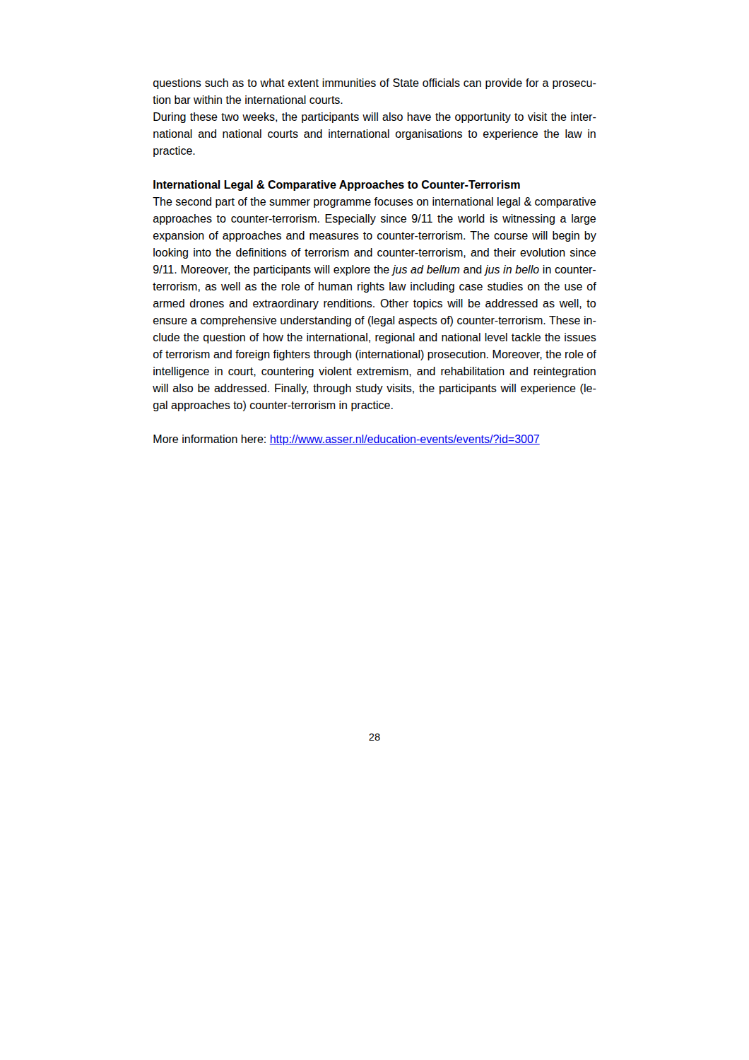questions such as to what extent immunities of State officials can provide for a prosecution bar within the international courts.
During these two weeks, the participants will also have the opportunity to visit the international and national courts and international organisations to experience the law in practice.
International Legal & Comparative Approaches to Counter-Terrorism
The second part of the summer programme focuses on international legal & comparative approaches to counter-terrorism. Especially since 9/11 the world is witnessing a large expansion of approaches and measures to counter-terrorism. The course will begin by looking into the definitions of terrorism and counter-terrorism, and their evolution since 9/11. Moreover, the participants will explore the jus ad bellum and jus in bello in counter-terrorism, as well as the role of human rights law including case studies on the use of armed drones and extraordinary renditions. Other topics will be addressed as well, to ensure a comprehensive understanding of (legal aspects of) counter-terrorism. These include the question of how the international, regional and national level tackle the issues of terrorism and foreign fighters through (international) prosecution. Moreover, the role of intelligence in court, countering violent extremism, and rehabilitation and reintegration will also be addressed. Finally, through study visits, the participants will experience (legal approaches to) counter-terrorism in practice.
More information here: http://www.asser.nl/education-events/events/?id=3007
28